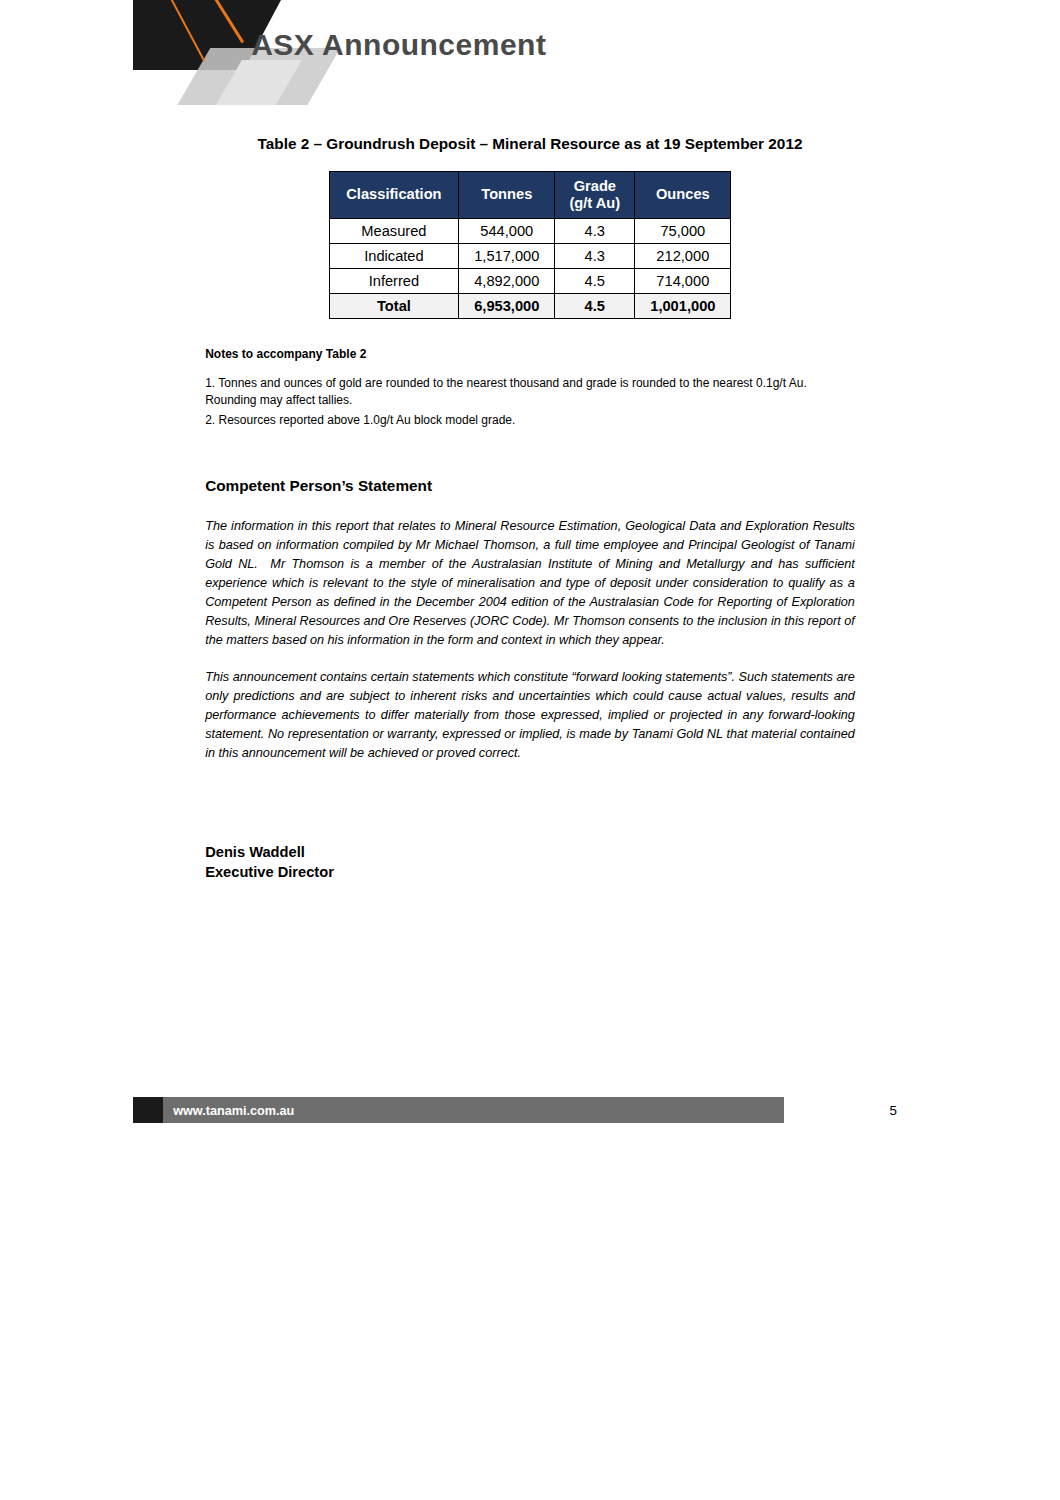ASX Announcement
Table 2 – Groundrush Deposit – Mineral Resource as at 19 September 2012
| Classification | Tonnes | Grade (g/t Au) | Ounces |
| --- | --- | --- | --- |
| Measured | 544,000 | 4.3 | 75,000 |
| Indicated | 1,517,000 | 4.3 | 212,000 |
| Inferred | 4,892,000 | 4.5 | 714,000 |
| Total | 6,953,000 | 4.5 | 1,001,000 |
Notes to accompany Table 2
1. Tonnes and ounces of gold are rounded to the nearest thousand and grade is rounded to the nearest 0.1g/t Au. Rounding may affect tallies.
2. Resources reported above 1.0g/t Au block model grade.
Competent Person’s Statement
The information in this report that relates to Mineral Resource Estimation, Geological Data and Exploration Results is based on information compiled by Mr Michael Thomson, a full time employee and Principal Geologist of Tanami Gold NL. Mr Thomson is a member of the Australasian Institute of Mining and Metallurgy and has sufficient experience which is relevant to the style of mineralisation and type of deposit under consideration to qualify as a Competent Person as defined in the December 2004 edition of the Australasian Code for Reporting of Exploration Results, Mineral Resources and Ore Reserves (JORC Code). Mr Thomson consents to the inclusion in this report of the matters based on his information in the form and context in which they appear.
This announcement contains certain statements which constitute “forward looking statements”. Such statements are only predictions and are subject to inherent risks and uncertainties which could cause actual values, results and performance achievements to differ materially from those expressed, implied or projected in any forward-looking statement. No representation or warranty, expressed or implied, is made by Tanami Gold NL that material contained in this announcement will be achieved or proved correct.
Denis Waddell
Executive Director
www.tanami.com.au
5